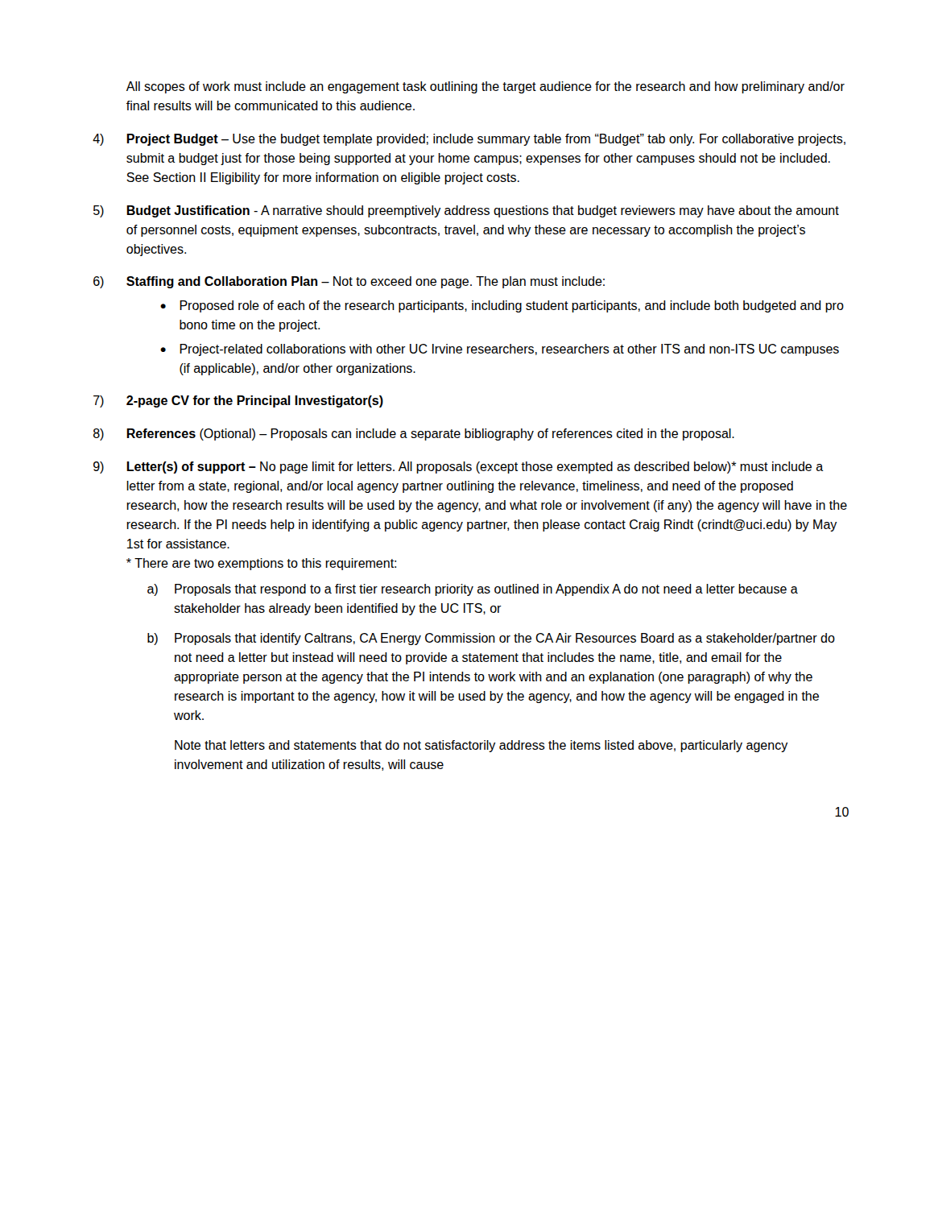All scopes of work must include an engagement task outlining the target audience for the research and how preliminary and/or final results will be communicated to this audience.
4) Project Budget – Use the budget template provided; include summary table from “Budget” tab only. For collaborative projects, submit a budget just for those being supported at your home campus; expenses for other campuses should not be included. See Section II Eligibility for more information on eligible project costs.
5) Budget Justification - A narrative should preemptively address questions that budget reviewers may have about the amount of personnel costs, equipment expenses, subcontracts, travel, and why these are necessary to accomplish the project’s objectives.
6) Staffing and Collaboration Plan – Not to exceed one page. The plan must include:
Proposed role of each of the research participants, including student participants, and include both budgeted and pro bono time on the project.
Project-related collaborations with other UC Irvine researchers, researchers at other ITS and non-ITS UC campuses (if applicable), and/or other organizations.
7) 2-page CV for the Principal Investigator(s)
8) References (Optional) – Proposals can include a separate bibliography of references cited in the proposal.
9) Letter(s) of support – No page limit for letters. All proposals (except those exempted as described below)* must include a letter from a state, regional, and/or local agency partner outlining the relevance, timeliness, and need of the proposed research, how the research results will be used by the agency, and what role or involvement (if any) the agency will have in the research. If the PI needs help in identifying a public agency partner, then please contact Craig Rindt (crindt@uci.edu) by May 1st for assistance.
* There are two exemptions to this requirement:
a) Proposals that respond to a first tier research priority as outlined in Appendix A do not need a letter because a stakeholder has already been identified by the UC ITS, or
b) Proposals that identify Caltrans, CA Energy Commission or the CA Air Resources Board as a stakeholder/partner do not need a letter but instead will need to provide a statement that includes the name, title, and email for the appropriate person at the agency that the PI intends to work with and an explanation (one paragraph) of why the research is important to the agency, how it will be used by the agency, and how the agency will be engaged in the work.
Note that letters and statements that do not satisfactorily address the items listed above, particularly agency involvement and utilization of results, will cause
10